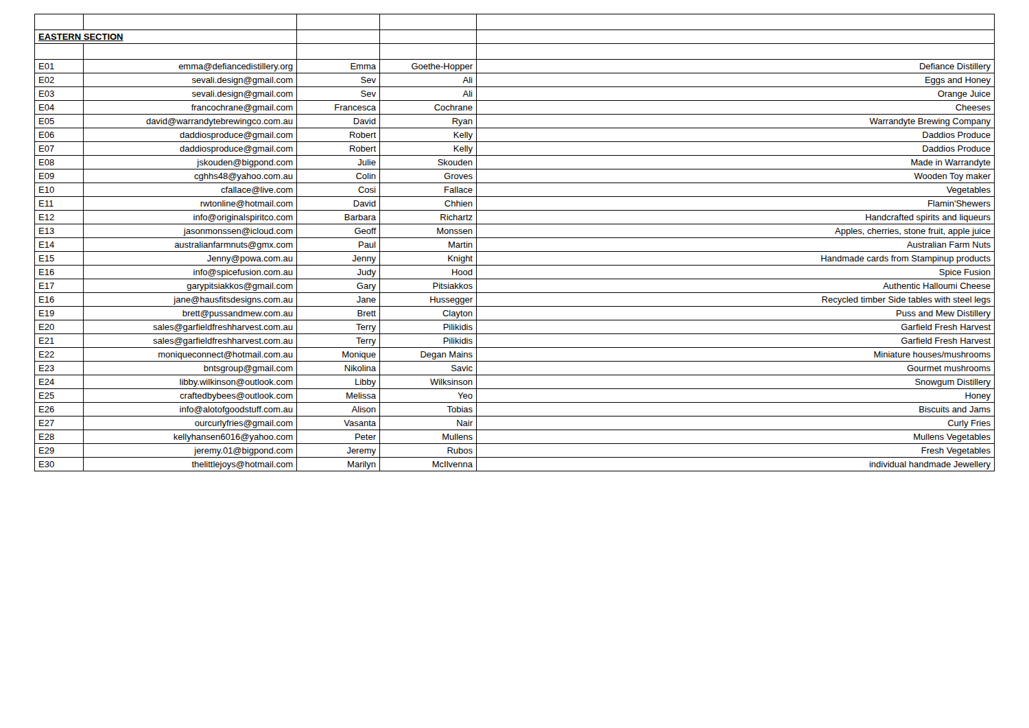| EASTERN SECTION | | | |
| E01 | emma@defiancedistillery.org | Emma | Goethe-Hopper | Defiance Distillery |
| E02 | sevali.design@gmail.com | Sev | Ali | Eggs and Honey |
| E03 | sevali.design@gmail.com | Sev | Ali | Orange Juice |
| E04 | francochrane@gmail.com | Francesca | Cochrane | Cheeses |
| E05 | david@warrandytebrewingco.com.au | David | Ryan | Warrandyte Brewing Company |
| E06 | daddiosproduce@gmail.com | Robert | Kelly | Daddios Produce |
| E07 | daddiosproduce@gmail.com | Robert | Kelly | Daddios Produce |
| E08 | jskouden@bigpond.com | Julie | Skouden | Made in Warrandyte |
| E09 | cghhs48@yahoo.com.au | Colin | Groves | Wooden Toy maker |
| E10 | cfallace@live.com | Cosi | Fallace | Vegetables |
| E11 | rwtonline@hotmail.com | David | Chhien | Flamin'Shewers |
| E12 | info@originalspiritco.com | Barbara | Richartz | Handcrafted spirits and liqueurs |
| E13 | jasonmonssen@icloud.com | Geoff | Monssen | Apples, cherries, stone fruit, apple juice |
| E14 | australianfarmnuts@gmx.com | Paul | Martin | Australian Farm Nuts |
| E15 | Jenny@powa.com.au | Jenny | Knight | Handmade cards from Stampinup products |
| E16 | info@spicefusion.com.au | Judy | Hood | Spice Fusion |
| E17 | garypitsiakkos@gmail.com | Gary | Pitsiakkos | Authentic Halloumi Cheese |
| E16 | jane@hausfitsdesigns.com.au | Jane | Hussegger | Recycled timber Side tables with steel legs |
| E19 | brett@pussandmew.com.au | Brett | Clayton | Puss and Mew Distillery |
| E20 | sales@garfieldfreshharvest.com.au | Terry | Pilikidis | Garfield Fresh Harvest |
| E21 | sales@garfieldfreshharvest.com.au | Terry | Pilikidis | Garfield Fresh Harvest |
| E22 | moniqueconnect@hotmail.com.au | Monique | Degan Mains | Miniature houses/mushrooms |
| E23 | bntsgroup@gmail.com | Nikolina | Savic | Gourmet mushrooms |
| E24 | libby.wilkinson@outlook.com | Libby | Wilksinson | Snowgum Distillery |
| E25 | craftedbybees@outlook.com | Melissa | Yeo | Honey |
| E26 | info@alotofgoodstuff.com.au | Alison | Tobias | Biscuits and Jams |
| E27 | ourcurlyfries@gmail.com | Vasanta | Nair | Curly Fries |
| E28 | kellyhansen6016@yahoo.com | Peter | Mullens | Mullens Vegetables |
| E29 | jeremy.01@bigpond.com | Jeremy | Rubos | Fresh Vegetables |
| E30 | thelittlejoys@hotmail.com | Marilyn | McIlvenna | individual handmade Jewellery |